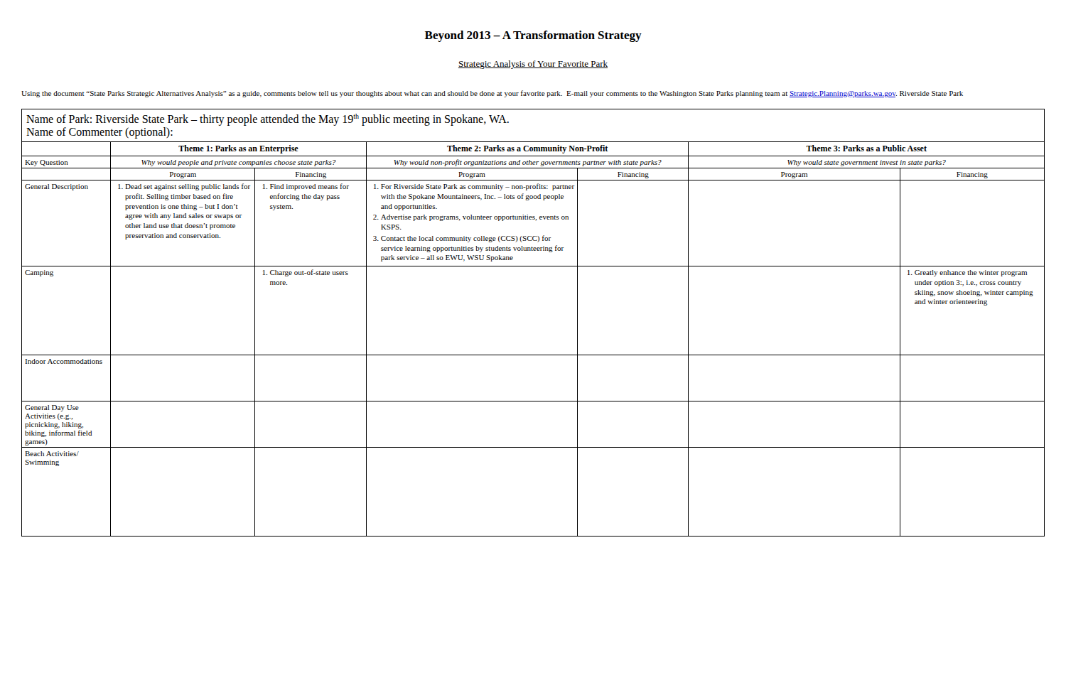Beyond 2013 – A Transformation Strategy
Strategic Analysis of Your Favorite Park
Using the document “State Parks Strategic Alternatives Analysis” as a guide, comments below tell us your thoughts about what can and should be done at your favorite park. E-mail your comments to the Washington State Parks planning team at Strategic.Planning@parks.wa.gov. Riverside State Park
Name of Park: Riverside State Park – thirty people attended the May 19th public meeting in Spokane, WA.
Name of Commenter (optional):
| | Theme 1: Parks as an Enterprise | Theme 2: Parks as a Community Non-Profit | Theme 3: Parks as a Public Asset |
| Key Question | Why would people and private companies choose state parks? | Why would non-profit organizations and other governments partner with state parks? | Why would state government invest in state parks? |
| | Program | Financing | Program | Financing | Program | Financing |
| General Description | Dead set against selling public lands for profit. Selling timber based on fire prevention is one thing – but I don’t agree with any land sales or swaps or other land use that doesn’t promote preservation and conservation. | Find improved means for enforcing the day pass system. | For Riverside State Park as community – non-profits: partner with the Spokane Mountaineers, Inc. – lots of good people and opportunities. Advertise park programs, volunteer opportunities, events on KSPS. Contact the local community college (CCS) (SCC) for service learning opportunities by students volunteering for park service – all so EWU, WSU Spokane | | | |
| Camping | | Charge out-of-state users more. | | | | Greatly enhance the winter program under option 3:, i.e., cross country skiing, snow shoeing, winter camping and winter orienteering |
| Indoor Accommodations | | | | | | |
| General Day Use Activities (e.g., picnicking, hiking, biking, informal field games) | | | | | | |
| Beach Activities/ Swimming | | | | | | |